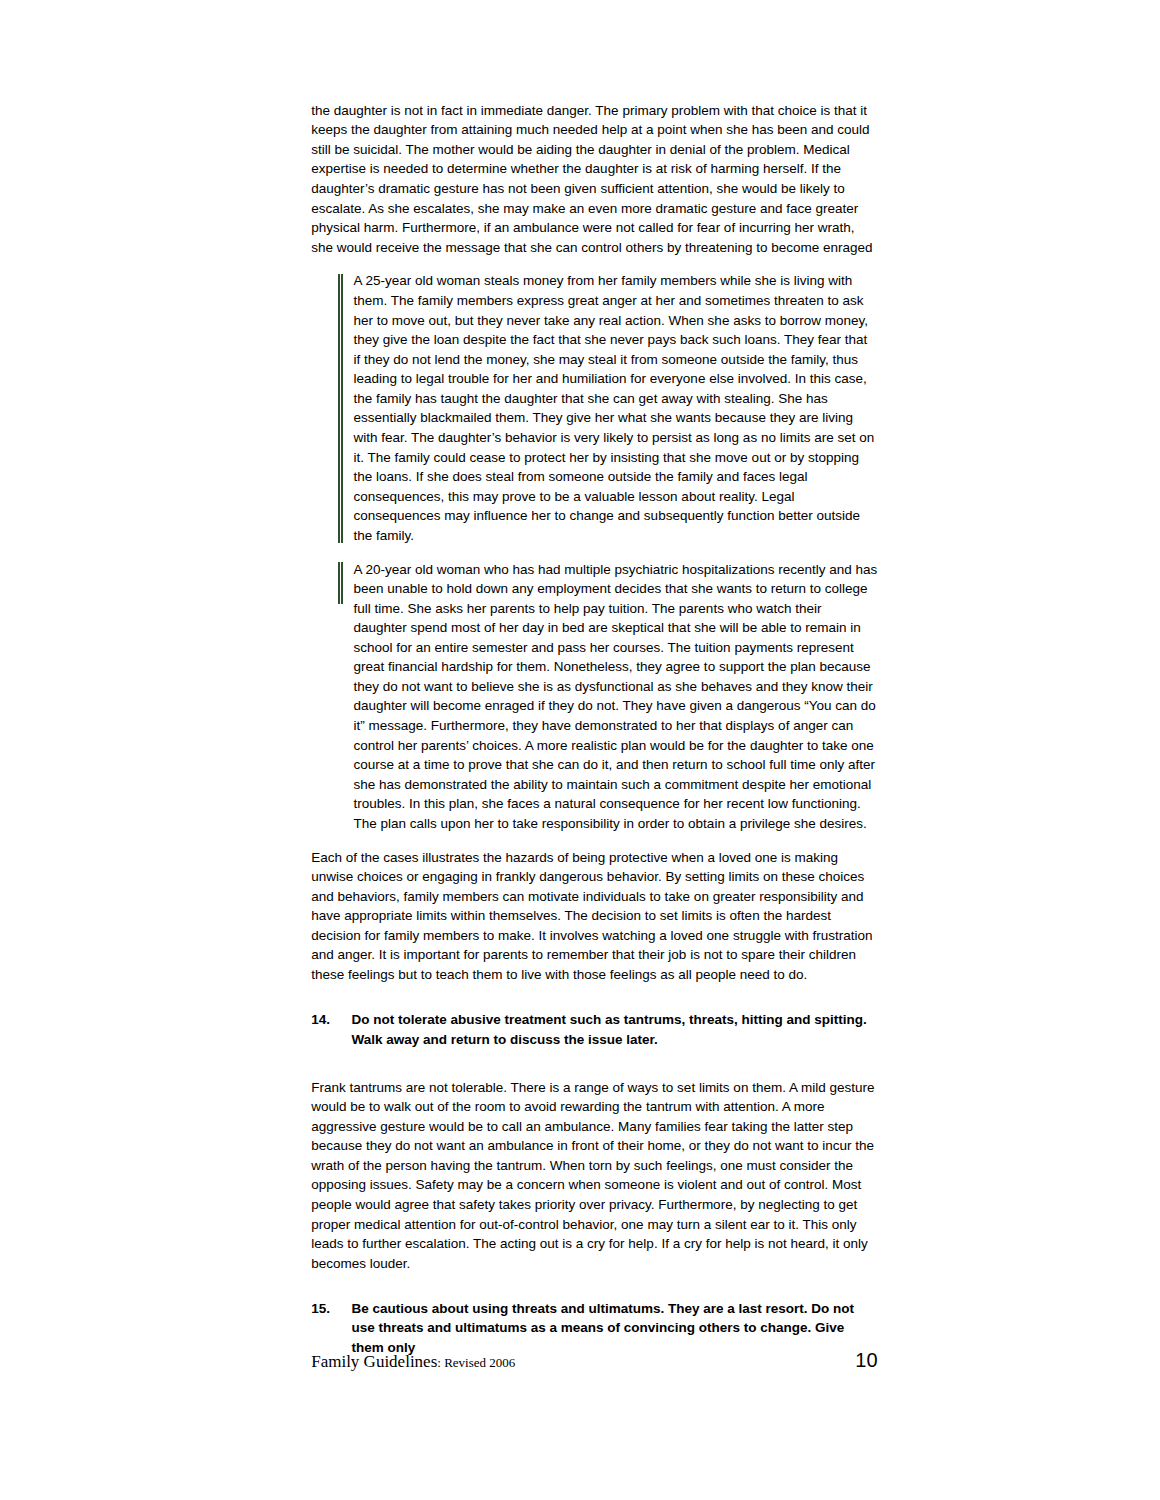the daughter is not in fact in immediate danger. The primary problem with that choice is that it keeps the daughter from attaining much needed help at a point when she has been and could still be suicidal. The mother would be aiding the daughter in denial of the problem. Medical expertise is needed to determine whether the daughter is at risk of harming herself. If the daughter’s dramatic gesture has not been given sufficient attention, she would be likely to escalate. As she escalates, she may make an even more dramatic gesture and face greater physical harm. Furthermore, if an ambulance were not called for fear of incurring her wrath, she would receive the message that she can control others by threatening to become enraged
A 25-year old woman steals money from her family members while she is living with them. The family members express great anger at her and sometimes threaten to ask her to move out, but they never take any real action. When she asks to borrow money, they give the loan despite the fact that she never pays back such loans. They fear that if they do not lend the money, she may steal it from someone outside the family, thus leading to legal trouble for her and humiliation for everyone else involved. In this case, the family has taught the daughter that she can get away with stealing. She has essentially blackmailed them. They give her what she wants because they are living with fear. The daughter’s behavior is very likely to persist as long as no limits are set on it. The family could cease to protect her by insisting that she move out or by stopping the loans. If she does steal from someone outside the family and faces legal consequences, this may prove to be a valuable lesson about reality. Legal consequences may influence her to change and subsequently function better outside the family.
A 20-year old woman who has had multiple psychiatric hospitalizations recently and has been unable to hold down any employment decides that she wants to return to college full time. She asks her parents to help pay tuition. The parents who watch their daughter spend most of her day in bed are skeptical that she will be able to remain in school for an entire semester and pass her courses. The tuition payments represent great financial hardship for them. Nonetheless, they agree to support the plan because they do not want to believe she is as dysfunctional as she behaves and they know their daughter will become enraged if they do not. They have given a dangerous “You can do it” message. Furthermore, they have demonstrated to her that displays of anger can control her parents’ choices. A more realistic plan would be for the daughter to take one course at a time to prove that she can do it, and then return to school full time only after she has demonstrated the ability to maintain such a commitment despite her emotional troubles. In this plan, she faces a natural consequence for her recent low functioning. The plan calls upon her to take responsibility in order to obtain a privilege she desires.
Each of the cases illustrates the hazards of being protective when a loved one is making unwise choices or engaging in frankly dangerous behavior. By setting limits on these choices and behaviors, family members can motivate individuals to take on greater responsibility and have appropriate limits within themselves. The decision to set limits is often the hardest decision for family members to make. It involves watching a loved one struggle with frustration and anger. It is important for parents to remember that their job is not to spare their children these feelings but to teach them to live with those feelings as all people need to do.
14. Do not tolerate abusive treatment such as tantrums, threats, hitting and spitting. Walk away and return to discuss the issue later.
Frank tantrums are not tolerable. There is a range of ways to set limits on them. A mild gesture would be to walk out of the room to avoid rewarding the tantrum with attention. A more aggressive gesture would be to call an ambulance. Many families fear taking the latter step because they do not want an ambulance in front of their home, or they do not want to incur the wrath of the person having the tantrum. When torn by such feelings, one must consider the opposing issues. Safety may be a concern when someone is violent and out of control. Most people would agree that safety takes priority over privacy. Furthermore, by neglecting to get proper medical attention for out-of-control behavior, one may turn a silent ear to it. This only leads to further escalation. The acting out is a cry for help. If a cry for help is not heard, it only becomes louder.
15. Be cautious about using threats and ultimatums. They are a last resort. Do not use threats and ultimatums as a means of convincing others to change. Give them only
Family Guidelines: Revised 2006
10